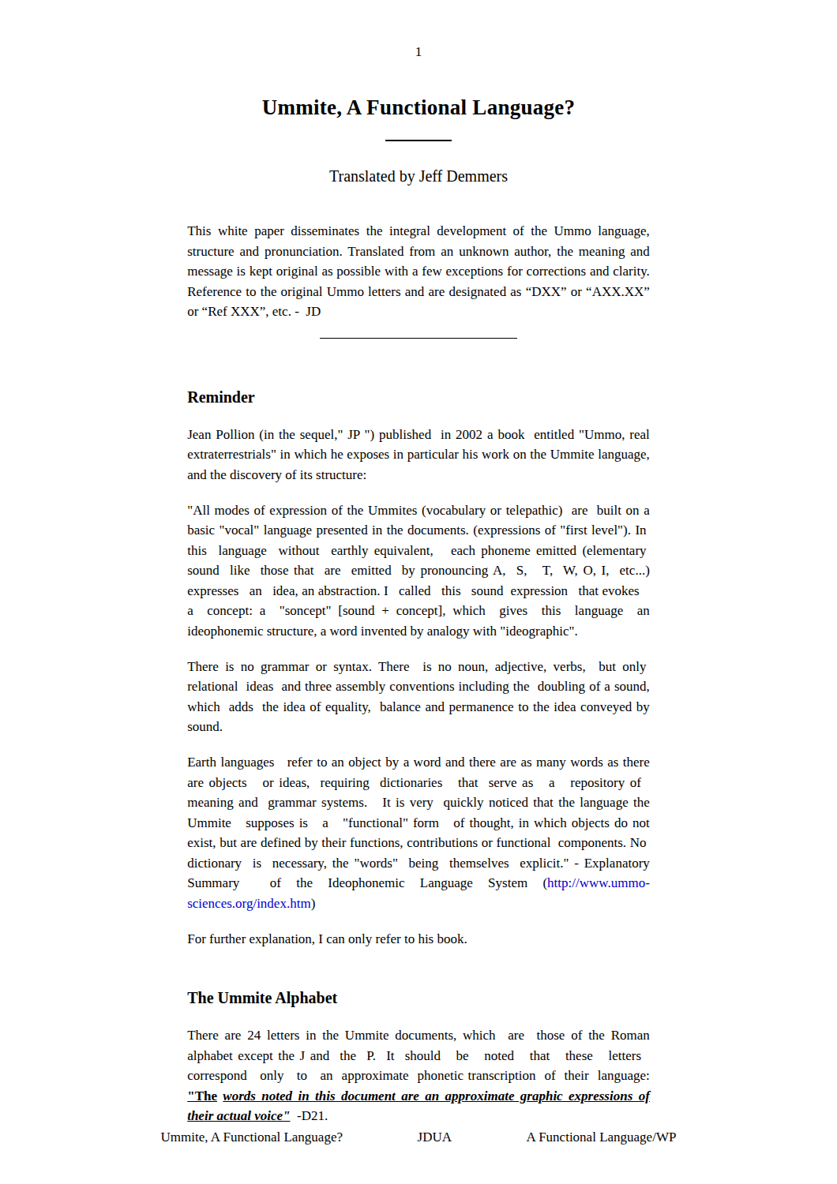1
Ummite, A Functional Language?
Translated by Jeff Demmers
This white paper disseminates the integral development of the Ummo language, structure and pronunciation. Translated from an unknown author, the meaning and message is kept original as possible with a few exceptions for corrections and clarity. Reference to the original Ummo letters and are designated as “DXX” or “AXX.XX” or “Ref XXX”, etc. - JD
Reminder
Jean Pollion (in the sequel," JP ") published in 2002 a book entitled "Ummo, real extraterrestrials" in which he exposes in particular his work on the Ummite language, and the discovery of its structure:
"All modes of expression of the Ummites (vocabulary or telepathic) are built on a basic "vocal" language presented in the documents. (expressions of "first level"). In this language without earthly equivalent, each phoneme emitted (elementary sound like those that are emitted by pronouncing A, S, T, W, O, I, etc...) expresses an idea, an abstraction. I called this sound expression that evokes a concept: a "soncept" [sound + concept], which gives this language an ideophonemic structure, a word invented by analogy with "ideographic".
There is no grammar or syntax. There is no noun, adjective, verbs, but only relational ideas and three assembly conventions including the doubling of a sound, which adds the idea of equality, balance and permanence to the idea conveyed by sound.
Earth languages refer to an object by a word and there are as many words as there are objects or ideas, requiring dictionaries that serve as a repository of meaning and grammar systems. It is very quickly noticed that the language the Ummite supposes is a "functional" form of thought, in which objects do not exist, but are defined by their functions, contributions or functional components. No dictionary is necessary, the "words" being themselves explicit." - Explanatory Summary of the Ideophonemic Language System (http://www.ummo-sciences.org/index.htm)
For further explanation, I can only refer to his book.
The Ummite Alphabet
There are 24 letters in the Ummite documents, which are those of the Roman alphabet except the J and the P. It should be noted that these letters correspond only to an approximate phonetic transcription of their language: "The words noted in this document are an approximate graphic expressions of their actual voice" -D21.
Ummite, A Functional Language?
JDUA
A Functional Language/WP